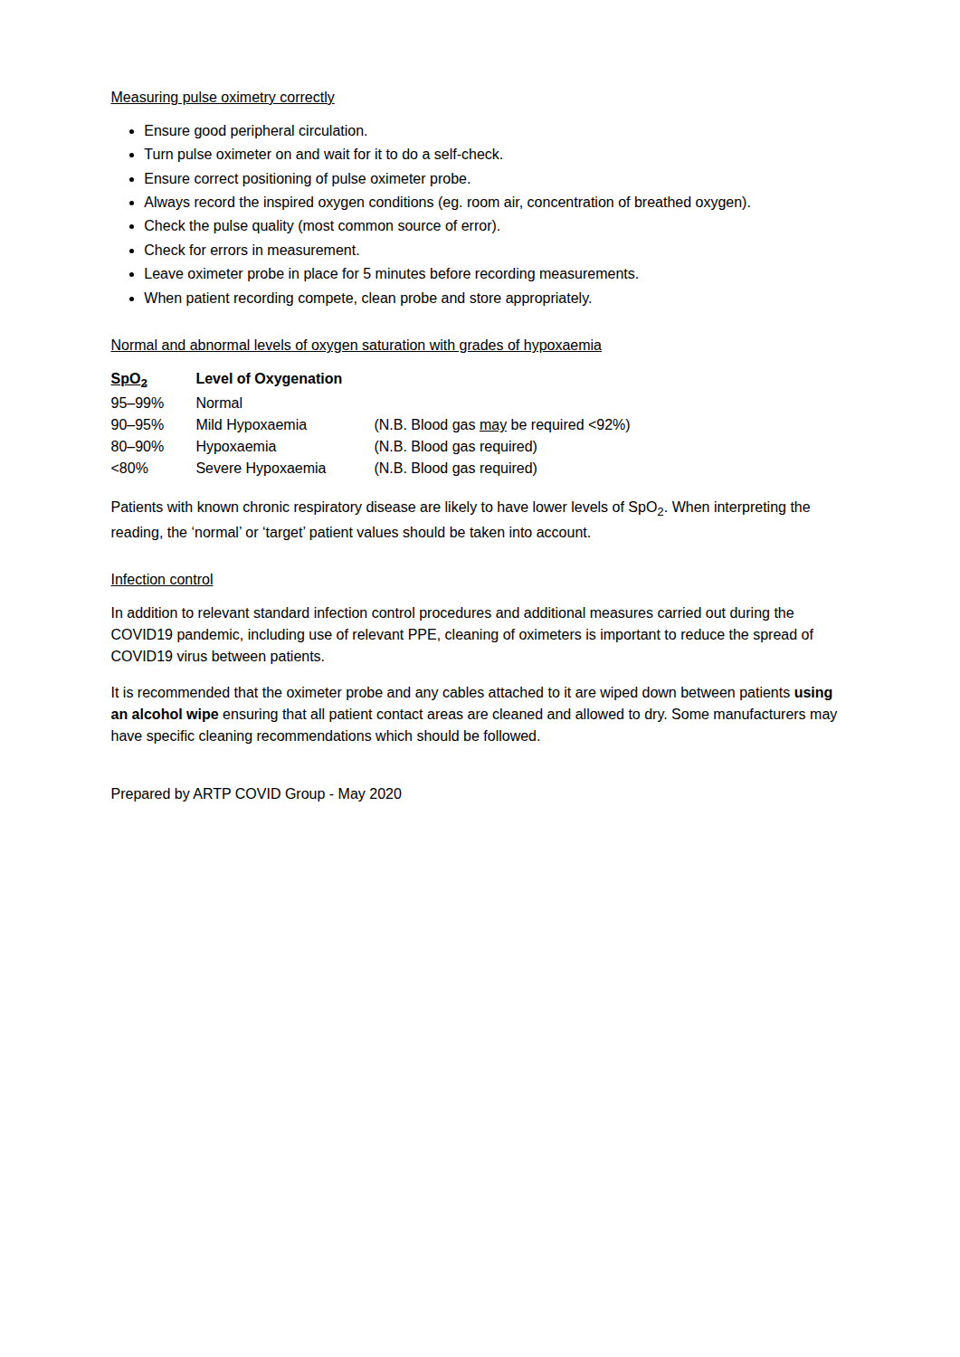Measuring pulse oximetry correctly
Ensure good peripheral circulation.
Turn pulse oximeter on and wait for it to do a self-check.
Ensure correct positioning of pulse oximeter probe.
Always record the inspired oxygen conditions (eg. room air, concentration of breathed oxygen).
Check the pulse quality (most common source of error).
Check for errors in measurement.
Leave oximeter probe in place for 5 minutes before recording measurements.
When patient recording compete, clean probe and store appropriately.
Normal and abnormal levels of oxygen saturation with grades of hypoxaemia
| SpO 2 | Level of Oxygenation | |
| --- | --- | --- |
| 95–99% | Normal | |
| 90–95% | Mild Hypoxaemia | (N.B. Blood gas may be required <92%) |
| 80–90% | Hypoxaemia | (N.B. Blood gas required) |
| <80% | Severe Hypoxaemia | (N.B. Blood gas required) |
Patients with known chronic respiratory disease are likely to have lower levels of SpO2. When interpreting the reading, the ‘normal’ or ‘target’ patient values should be taken into account.
Infection control
In addition to relevant standard infection control procedures and additional measures carried out during the COVID19 pandemic, including use of relevant PPE, cleaning of oximeters is important to reduce the spread of COVID19 virus between patients.
It is recommended that the oximeter probe and any cables attached to it are wiped down between patients using an alcohol wipe ensuring that all patient contact areas are cleaned and allowed to dry. Some manufacturers may have specific cleaning recommendations which should be followed.
Prepared by ARTP COVID Group - May 2020